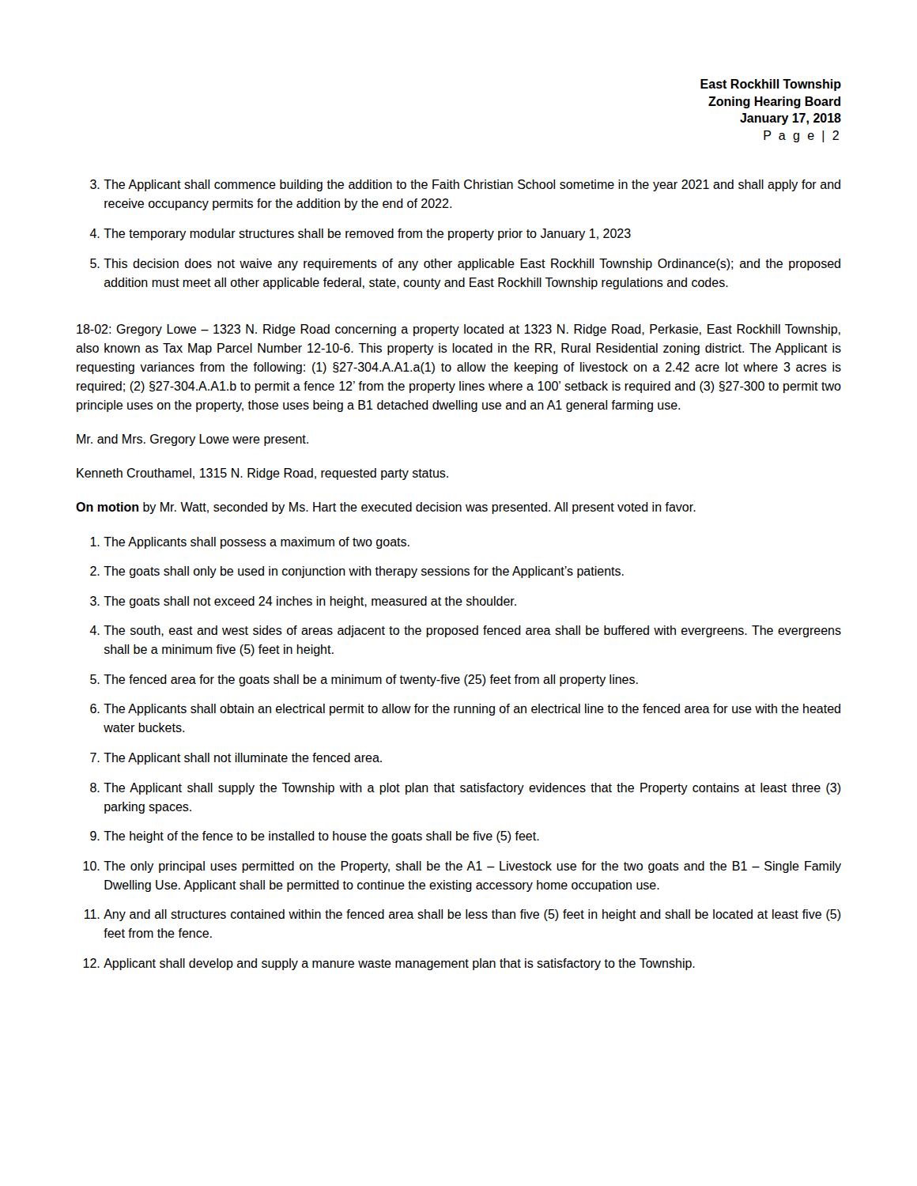East Rockhill Township
Zoning Hearing Board
January 17, 2018
P a g e | 2
The Applicant shall commence building the addition to the Faith Christian School sometime in the year 2021 and shall apply for and receive occupancy permits for the addition by the end of 2022.
The temporary modular structures shall be removed from the property prior to January 1, 2023
This decision does not waive any requirements of any other applicable East Rockhill Township Ordinance(s); and the proposed addition must meet all other applicable federal, state, county and East Rockhill Township regulations and codes.
18-02: Gregory Lowe – 1323 N. Ridge Road concerning a property located at 1323 N. Ridge Road, Perkasie, East Rockhill Township, also known as Tax Map Parcel Number 12-10-6. This property is located in the RR, Rural Residential zoning district. The Applicant is requesting variances from the following: (1) §27-304.A.A1.a(1) to allow the keeping of livestock on a 2.42 acre lot where 3 acres is required; (2) §27-304.A.A1.b to permit a fence 12’ from the property lines where a 100’ setback is required and (3) §27-300 to permit two principle uses on the property, those uses being a B1 detached dwelling use and an A1 general farming use.
Mr. and Mrs. Gregory Lowe were present.
Kenneth Crouthamel, 1315 N. Ridge Road, requested party status.
On motion by Mr. Watt, seconded by Ms. Hart the executed decision was presented. All present voted in favor.
The Applicants shall possess a maximum of two goats.
The goats shall only be used in conjunction with therapy sessions for the Applicant’s patients.
The goats shall not exceed 24 inches in height, measured at the shoulder.
The south, east and west sides of areas adjacent to the proposed fenced area shall be buffered with evergreens. The evergreens shall be a minimum five (5) feet in height.
The fenced area for the goats shall be a minimum of twenty-five (25) feet from all property lines.
The Applicants shall obtain an electrical permit to allow for the running of an electrical line to the fenced area for use with the heated water buckets.
The Applicant shall not illuminate the fenced area.
The Applicant shall supply the Township with a plot plan that satisfactory evidences that the Property contains at least three (3) parking spaces.
The height of the fence to be installed to house the goats shall be five (5) feet.
The only principal uses permitted on the Property, shall be the A1 – Livestock use for the two goats and the B1 – Single Family Dwelling Use. Applicant shall be permitted to continue the existing accessory home occupation use.
Any and all structures contained within the fenced area shall be less than five (5) feet in height and shall be located at least five (5) feet from the fence.
Applicant shall develop and supply a manure waste management plan that is satisfactory to the Township.